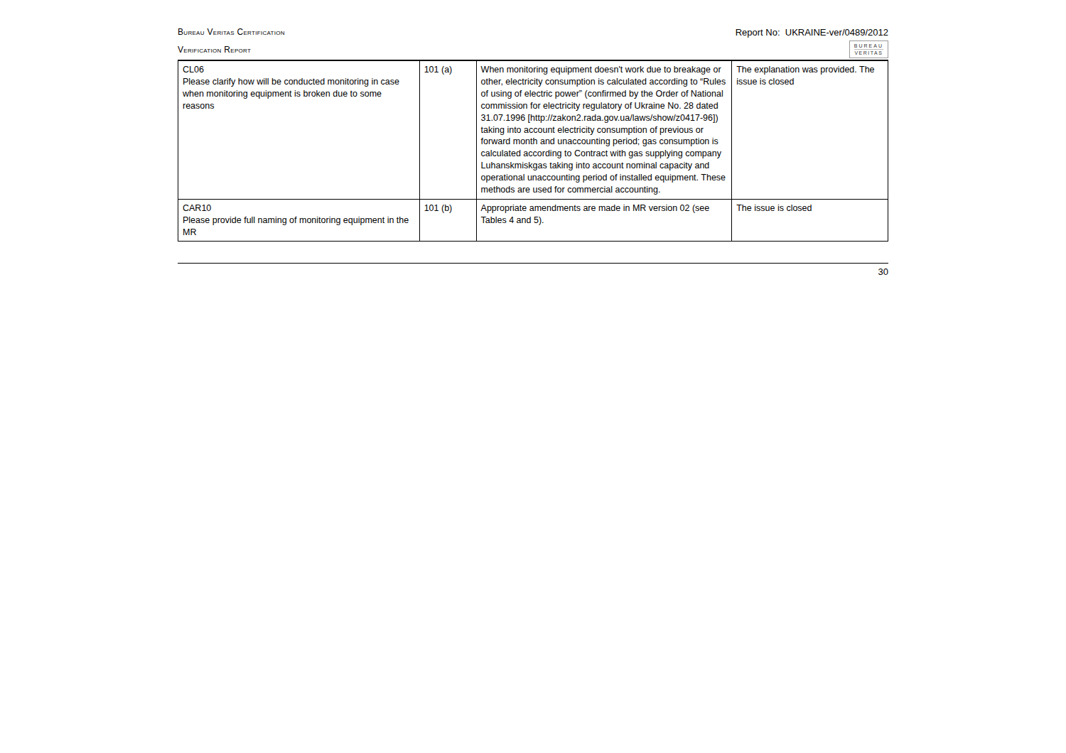Bureau Veritas Certification
Report No: UKRAINE-ver/0489/2012
Verification Report
BUREAU
VERITAS
| CL06 Please clarify how will be conducted monitoring in case when monitoring equipment is broken due to some reasons | 101 (a) | When monitoring equipment doesn't work due to breakage or other, electricity consumption is calculated according to “Rules of using of electric power” (confirmed by the Order of National commission for electricity regulatory of Ukraine No. 28 dated 31.07.1996 [http://zakon2.rada.gov.ua/laws/show/z0417-96]) taking into account electricity consumption of previous or forward month and unaccounting period; gas consumption is calculated according to Contract with gas supplying company Luhanskmiskgas taking into account nominal capacity and operational unaccounting period of installed equipment. These methods are used for commercial accounting. | The explanation was provided. The issue is closed |
| CAR10 Please provide full naming of monitoring equipment in the MR | 101 (b) | Appropriate amendments are made in MR version 02 (see Tables 4 and 5). | The issue is closed |
30